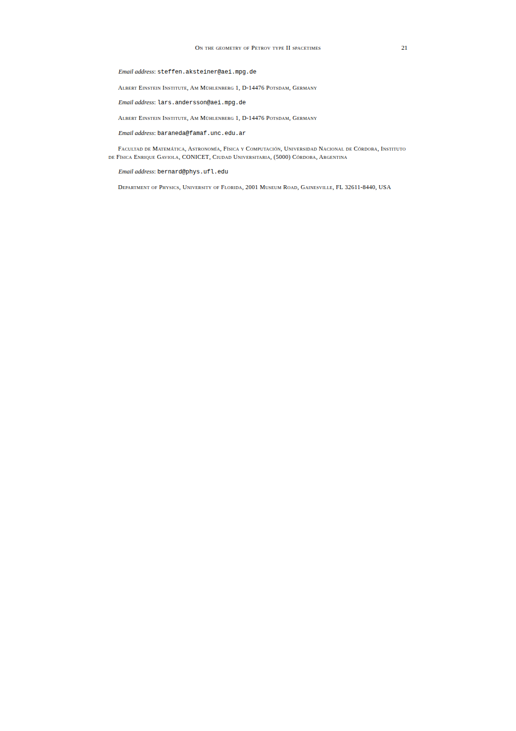On the geometry of Petrov type II spacetimes 21
Email address: steffen.aksteiner@aei.mpg.de
Albert Einstein Institute, Am Mühlenberg 1, D-14476 Potsdam, Germany
Email address: lars.andersson@aei.mpg.de
Albert Einstein Institute, Am Mühlenberg 1, D-14476 Potsdam, Germany
Email address: baraneda@famaf.unc.edu.ar
Facultad de Matemática, Astronomía, Física y Computación, Universidad Nacional de Córdoba, Instituto de Física Enrique Gaviola, CONICET, Ciudad Universitaria, (5000) Córdoba, Argentina
Email address: bernard@phys.ufl.edu
Department of Physics, University of Florida, 2001 Museum Road, Gainesville, FL 32611-8440, USA